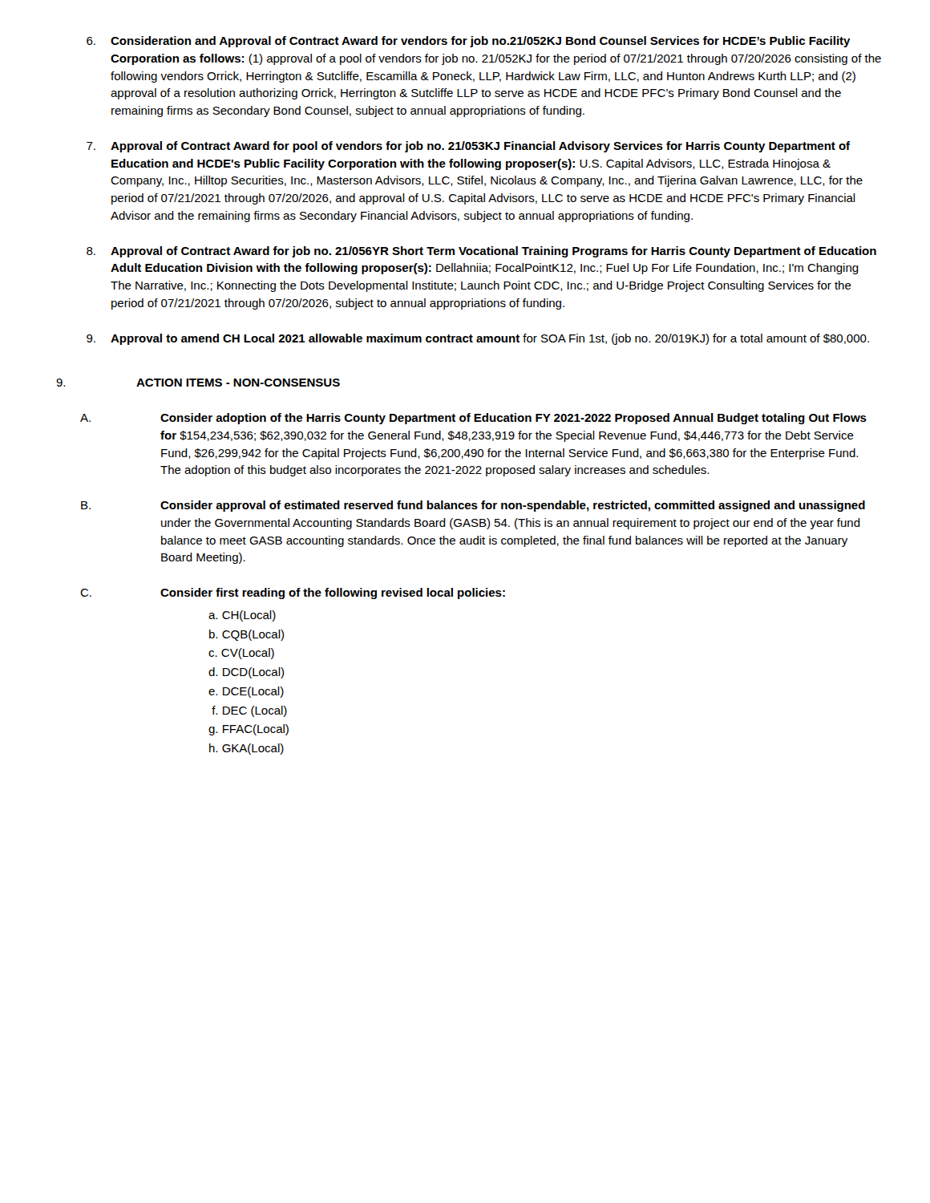6.
Consideration and Approval of Contract Award for vendors for job no.21/052KJ Bond Counsel Services for HCDE’s Public Facility Corporation as follows: (1) approval of a pool of vendors for job no. 21/052KJ for the period of 07/21/2021 through 07/20/2026 consisting of the following vendors Orrick, Herrington & Sutcliffe, Escamilla & Poneck, LLP, Hardwick Law Firm, LLC, and Hunton Andrews Kurth LLP; and (2) approval of a resolution authorizing Orrick, Herrington & Sutcliffe LLP to serve as HCDE and HCDE PFC’s Primary Bond Counsel and the remaining firms as Secondary Bond Counsel, subject to annual appropriations of funding.
7.
Approval of Contract Award for pool of vendors for job no. 21/053KJ Financial Advisory Services for Harris County Department of Education and HCDE's Public Facility Corporation with the following proposer(s): U.S. Capital Advisors, LLC, Estrada Hinojosa & Company, Inc., Hilltop Securities, Inc., Masterson Advisors, LLC, Stifel, Nicolaus & Company, Inc., and Tijerina Galvan Lawrence, LLC, for the period of 07/21/2021 through 07/20/2026, and approval of U.S. Capital Advisors, LLC to serve as HCDE and HCDE PFC's Primary Financial Advisor and the remaining firms as Secondary Financial Advisors, subject to annual appropriations of funding.
8.
Approval of Contract Award for job no. 21/056YR Short Term Vocational Training Programs for Harris County Department of Education Adult Education Division with the following proposer(s): Dellahniia; FocalPointK12, Inc.; Fuel Up For Life Foundation, Inc.; I'm Changing The Narrative, Inc.; Konnecting the Dots Developmental Institute; Launch Point CDC, Inc.; and U-Bridge Project Consulting Services for the period of 07/21/2021 through 07/20/2026, subject to annual appropriations of funding.
9.
Approval to amend CH Local 2021 allowable maximum contract amount for SOA Fin 1st, (job no. 20/019KJ) for a total amount of $80,000.
9.
ACTION ITEMS - NON-CONSENSUS
A.
Consider adoption of the Harris County Department of Education FY 2021-2022 Proposed Annual Budget totaling Out Flows for $154,234,536; $62,390,032 for the General Fund, $48,233,919 for the Special Revenue Fund, $4,446,773 for the Debt Service Fund, $26,299,942 for the Capital Projects Fund, $6,200,490 for the Internal Service Fund, and $6,663,380 for the Enterprise Fund. The adoption of this budget also incorporates the 2021-2022 proposed salary increases and schedules.
B.
Consider approval of estimated reserved fund balances for non-spendable, restricted, committed assigned and unassigned under the Governmental Accounting Standards Board (GASB) 54. (This is an annual requirement to project our end of the year fund balance to meet GASB accounting standards. Once the audit is completed, the final fund balances will be reported at the January Board Meeting).
C.
Consider first reading of the following revised local policies:
a. CH(Local)
b. CQB(Local)
c. CV(Local)
d. DCD(Local)
e. DCE(Local)
f. DEC (Local)
g. FFAC(Local)
h. GKA(Local)